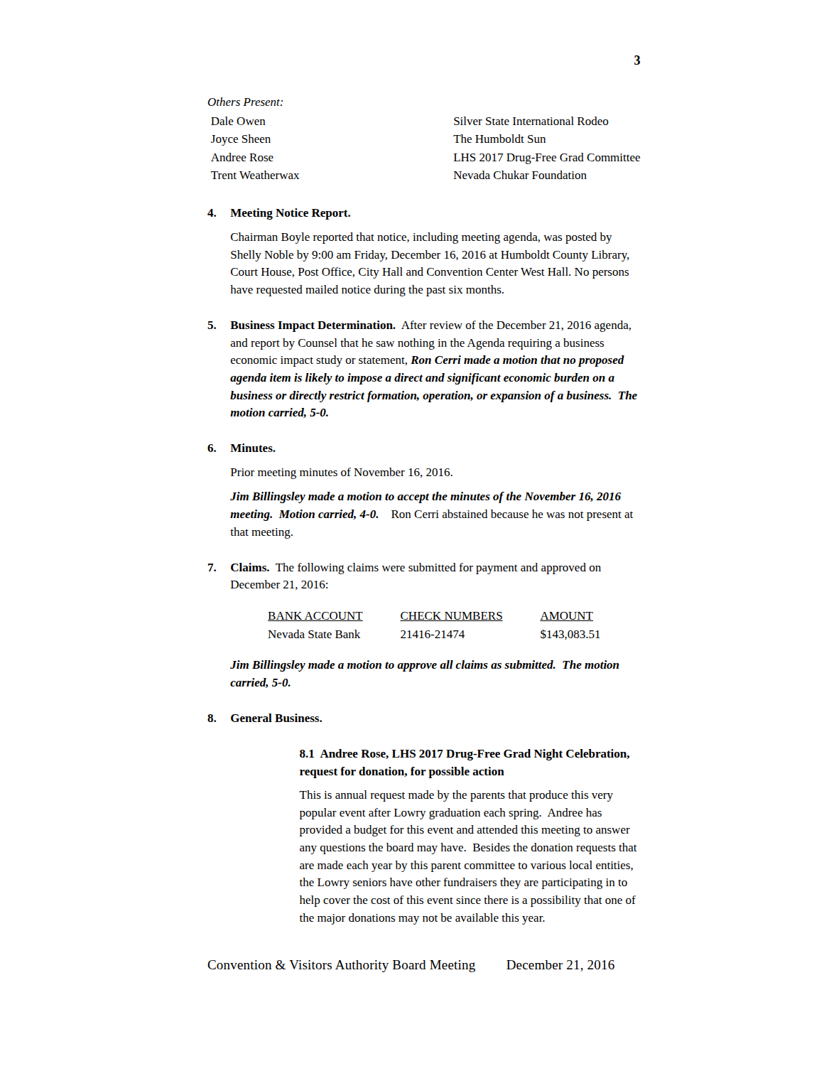3
Others Present:
| Dale Owen | Silver State International Rodeo |
| Joyce Sheen | The Humboldt Sun |
| Andree Rose | LHS 2017 Drug-Free Grad Committee |
| Trent Weatherwax | Nevada Chukar Foundation |
4.
Meeting Notice Report.
Chairman Boyle reported that notice, including meeting agenda, was posted by Shelly Noble by 9:00 am Friday, December 16, 2016 at Humboldt County Library, Court House, Post Office, City Hall and Convention Center West Hall. No persons have requested mailed notice during the past six months.
5.
Business Impact Determination. After review of the December 21, 2016 agenda, and report by Counsel that he saw nothing in the Agenda requiring a business economic impact study or statement, Ron Cerri made a motion that no proposed agenda item is likely to impose a direct and significant economic burden on a business or directly restrict formation, operation, or expansion of a business. The motion carried, 5-0.
6.
Minutes.
Prior meeting minutes of November 16, 2016.
Jim Billingsley made a motion to accept the minutes of the November 16, 2016 meeting. Motion carried, 4-0. Ron Cerri abstained because he was not present at that meeting.
7.
Claims. The following claims were submitted for payment and approved on December 21, 2016:
| BANK ACCOUNT | CHECK NUMBERS | AMOUNT |
| --- | --- | --- |
| Nevada State Bank | 21416-21474 | $143,083.51 |
Jim Billingsley made a motion to approve all claims as submitted. The motion carried, 5-0.
8.
General Business.
8.1 Andree Rose, LHS 2017 Drug-Free Grad Night Celebration, request for donation, for possible action
This is annual request made by the parents that produce this very popular event after Lowry graduation each spring. Andree has provided a budget for this event and attended this meeting to answer any questions the board may have. Besides the donation requests that are made each year by this parent committee to various local entities, the Lowry seniors have other fundraisers they are participating in to help cover the cost of this event since there is a possibility that one of the major donations may not be available this year.
Convention & Visitors Authority Board Meeting December 21, 2016